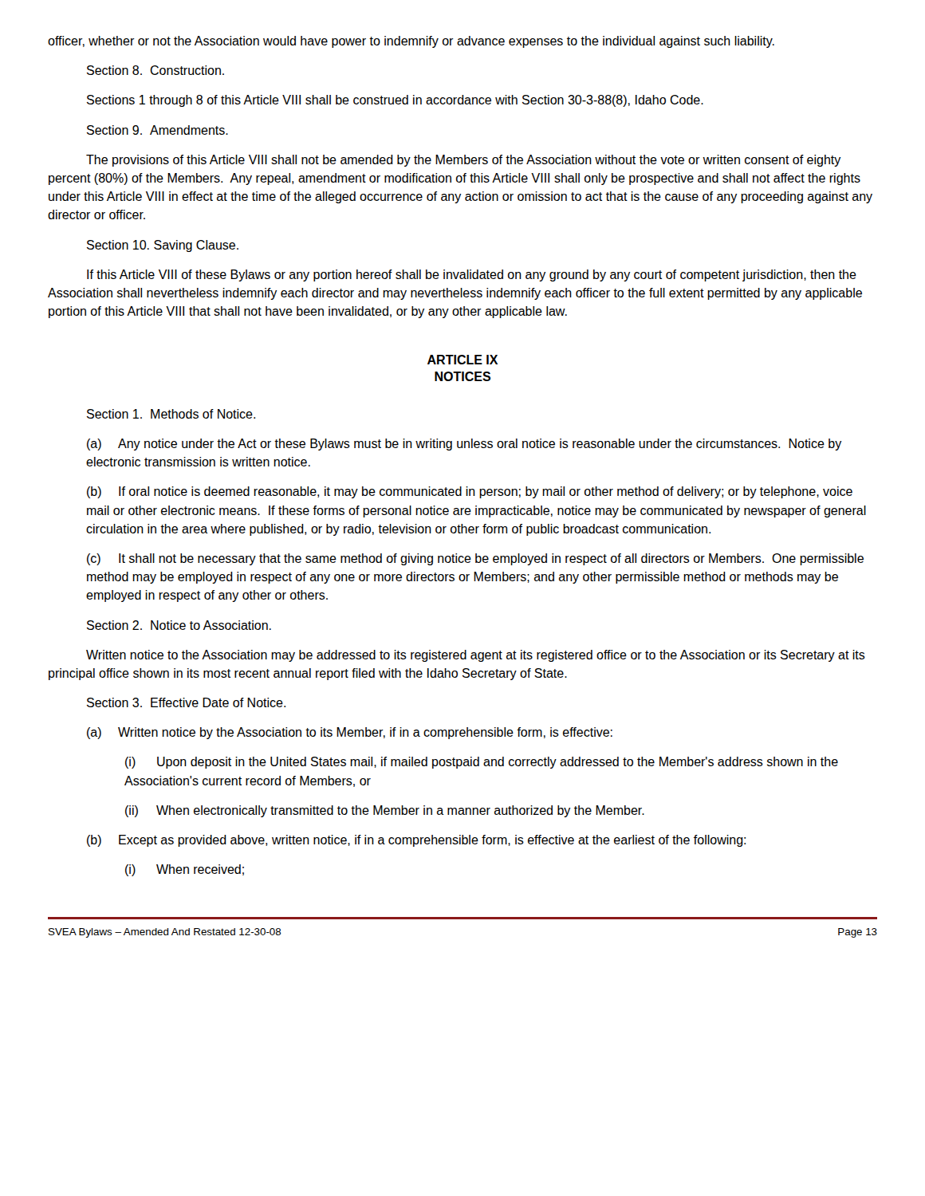officer, whether or not the Association would have power to indemnify or advance expenses to the individual against such liability.
Section 8. Construction.
Sections 1 through 8 of this Article VIII shall be construed in accordance with Section 30-3-88(8), Idaho Code.
Section 9. Amendments.
The provisions of this Article VIII shall not be amended by the Members of the Association without the vote or written consent of eighty percent (80%) of the Members. Any repeal, amendment or modification of this Article VIII shall only be prospective and shall not affect the rights under this Article VIII in effect at the time of the alleged occurrence of any action or omission to act that is the cause of any proceeding against any director or officer.
Section 10. Saving Clause.
If this Article VIII of these Bylaws or any portion hereof shall be invalidated on any ground by any court of competent jurisdiction, then the Association shall nevertheless indemnify each director and may nevertheless indemnify each officer to the full extent permitted by any applicable portion of this Article VIII that shall not have been invalidated, or by any other applicable law.
ARTICLE IX
NOTICES
Section 1. Methods of Notice.
(a) Any notice under the Act or these Bylaws must be in writing unless oral notice is reasonable under the circumstances. Notice by electronic transmission is written notice.
(b) If oral notice is deemed reasonable, it may be communicated in person; by mail or other method of delivery; or by telephone, voice mail or other electronic means. If these forms of personal notice are impracticable, notice may be communicated by newspaper of general circulation in the area where published, or by radio, television or other form of public broadcast communication.
(c) It shall not be necessary that the same method of giving notice be employed in respect of all directors or Members. One permissible method may be employed in respect of any one or more directors or Members; and any other permissible method or methods may be employed in respect of any other or others.
Section 2. Notice to Association.
Written notice to the Association may be addressed to its registered agent at its registered office or to the Association or its Secretary at its principal office shown in its most recent annual report filed with the Idaho Secretary of State.
Section 3. Effective Date of Notice.
(a) Written notice by the Association to its Member, if in a comprehensible form, is effective:
(i) Upon deposit in the United States mail, if mailed postpaid and correctly addressed to the Member's address shown in the Association's current record of Members, or
(ii) When electronically transmitted to the Member in a manner authorized by the Member.
(b) Except as provided above, written notice, if in a comprehensible form, is effective at the earliest of the following:
(i) When received;
SVEA Bylaws – Amended And Restated 12-30-08 Page 13